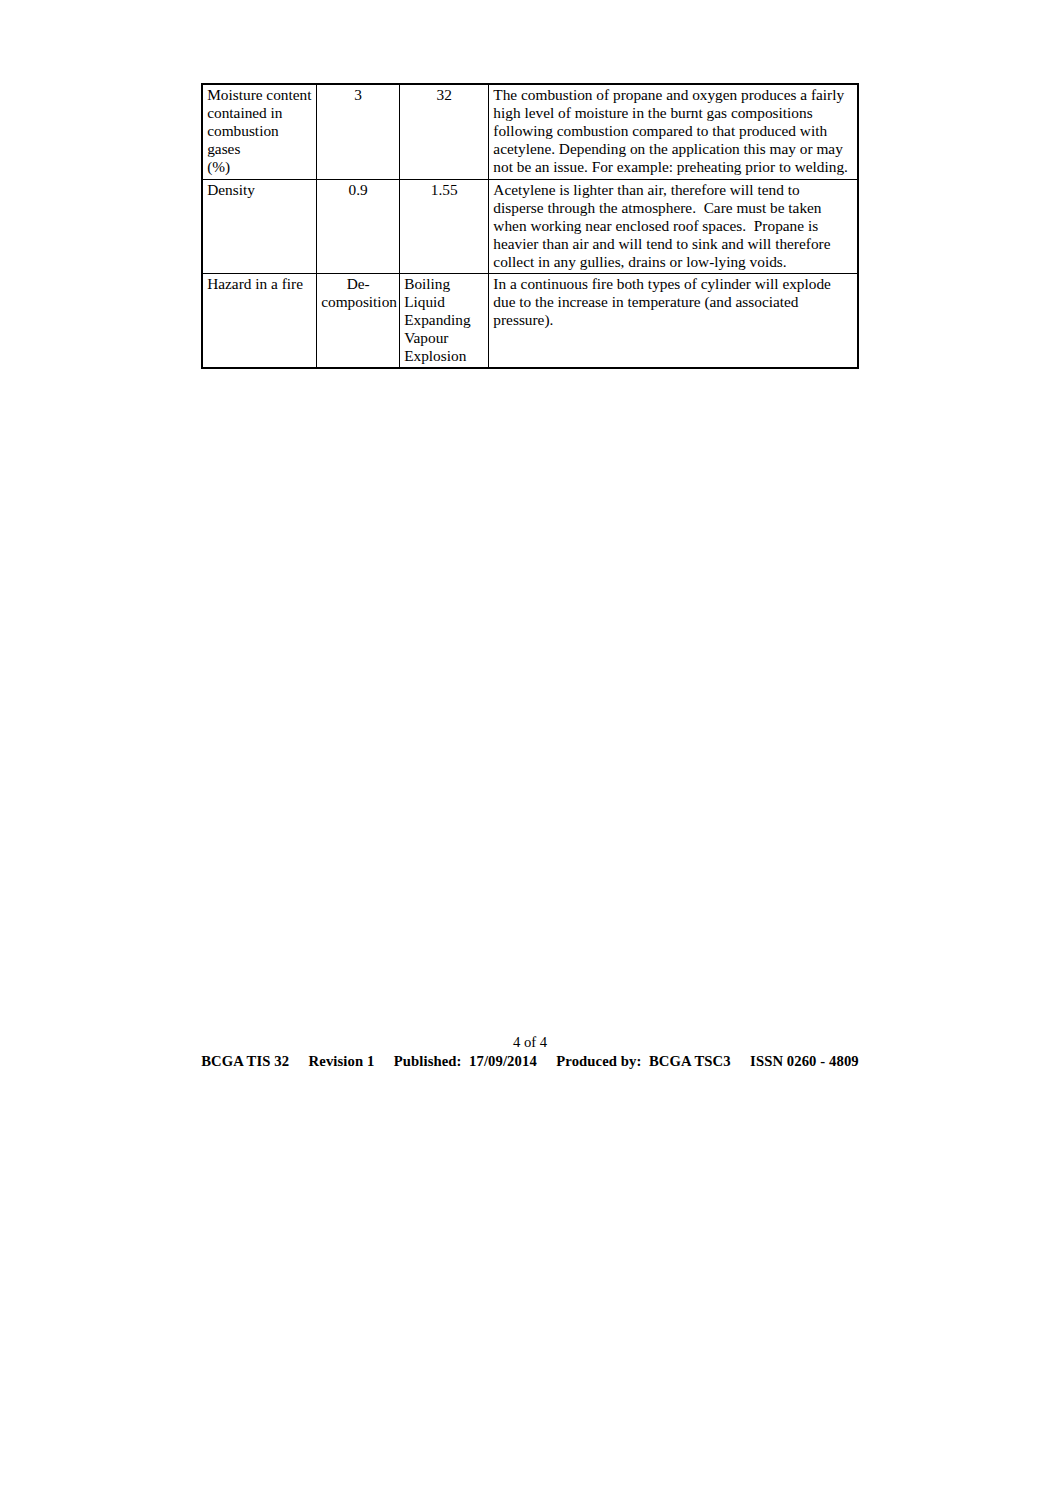| Moisture content contained in combustion gases (%) | 3 | 32 | The combustion of propane and oxygen produces a fairly high level of moisture in the burnt gas compositions following combustion compared to that produced with acetylene. Depending on the application this may or may not be an issue. For example: preheating prior to welding. |
| Density | 0.9 | 1.55 | Acetylene is lighter than air, therefore will tend to disperse through the atmosphere. Care must be taken when working near enclosed roof spaces. Propane is heavier than air and will tend to sink and will therefore collect in any gullies, drains or low-lying voids. |
| Hazard in a fire | De-composition | Boiling Liquid Expanding Vapour Explosion | In a continuous fire both types of cylinder will explode due to the increase in temperature (and associated pressure). |
4 of 4
BCGA TIS 32 Revision 1 Published: 17/09/2014 Produced by: BCGA TSC3 ISSN 0260 - 4809